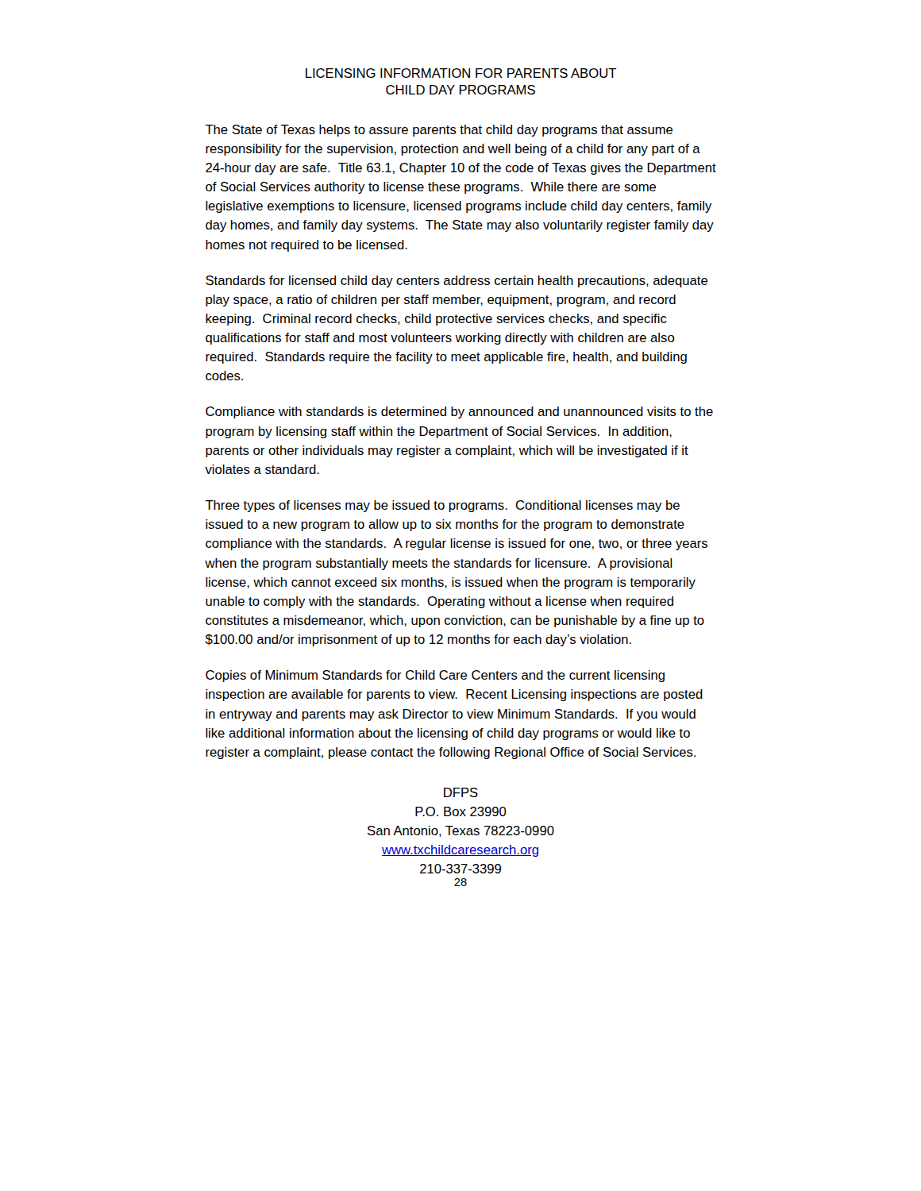LICENSING INFORMATION FOR PARENTS ABOUT
CHILD DAY PROGRAMS
The State of Texas helps to assure parents that child day programs that assume responsibility for the supervision, protection and well being of a child for any part of a 24-hour day are safe. Title 63.1, Chapter 10 of the code of Texas gives the Department of Social Services authority to license these programs. While there are some legislative exemptions to licensure, licensed programs include child day centers, family day homes, and family day systems. The State may also voluntarily register family day homes not required to be licensed.
Standards for licensed child day centers address certain health precautions, adequate play space, a ratio of children per staff member, equipment, program, and record keeping. Criminal record checks, child protective services checks, and specific qualifications for staff and most volunteers working directly with children are also required. Standards require the facility to meet applicable fire, health, and building codes.
Compliance with standards is determined by announced and unannounced visits to the program by licensing staff within the Department of Social Services. In addition, parents or other individuals may register a complaint, which will be investigated if it violates a standard.
Three types of licenses may be issued to programs. Conditional licenses may be issued to a new program to allow up to six months for the program to demonstrate compliance with the standards. A regular license is issued for one, two, or three years when the program substantially meets the standards for licensure. A provisional license, which cannot exceed six months, is issued when the program is temporarily unable to comply with the standards. Operating without a license when required constitutes a misdemeanor, which, upon conviction, can be punishable by a fine up to $100.00 and/or imprisonment of up to 12 months for each day’s violation.
Copies of Minimum Standards for Child Care Centers and the current licensing inspection are available for parents to view. Recent Licensing inspections are posted in entryway and parents may ask Director to view Minimum Standards. If you would like additional information about the licensing of child day programs or would like to register a complaint, please contact the following Regional Office of Social Services.
DFPS
P.O. Box 23990
San Antonio, Texas 78223-0990
www.txchildcaresearch.org
210-337-3399
28